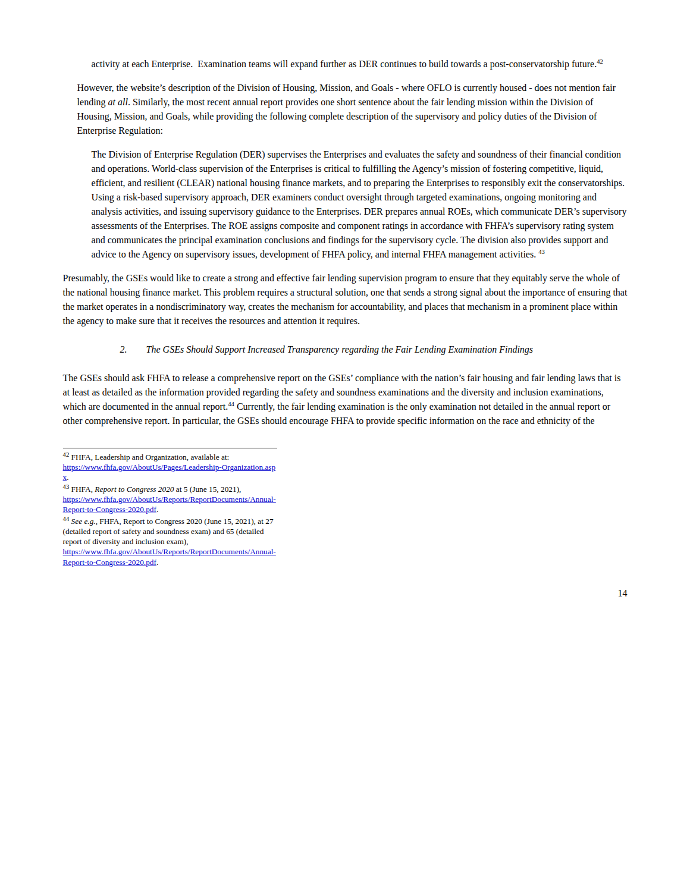activity at each Enterprise. Examination teams will expand further as DER continues to build towards a post-conservatorship future.42
However, the website’s description of the Division of Housing, Mission, and Goals - where OFLO is currently housed - does not mention fair lending at all. Similarly, the most recent annual report provides one short sentence about the fair lending mission within the Division of Housing, Mission, and Goals, while providing the following complete description of the supervisory and policy duties of the Division of Enterprise Regulation:
The Division of Enterprise Regulation (DER) supervises the Enterprises and evaluates the safety and soundness of their financial condition and operations. World-class supervision of the Enterprises is critical to fulfilling the Agency’s mission of fostering competitive, liquid, efficient, and resilient (CLEAR) national housing finance markets, and to preparing the Enterprises to responsibly exit the conservatorships. Using a risk-based supervisory approach, DER examiners conduct oversight through targeted examinations, ongoing monitoring and analysis activities, and issuing supervisory guidance to the Enterprises. DER prepares annual ROEs, which communicate DER’s supervisory assessments of the Enterprises. The ROE assigns composite and component ratings in accordance with FHFA’s supervisory rating system and communicates the principal examination conclusions and findings for the supervisory cycle. The division also provides support and advice to the Agency on supervisory issues, development of FHFA policy, and internal FHFA management activities. 43
Presumably, the GSEs would like to create a strong and effective fair lending supervision program to ensure that they equitably serve the whole of the national housing finance market. This problem requires a structural solution, one that sends a strong signal about the importance of ensuring that the market operates in a nondiscriminatory way, creates the mechanism for accountability, and places that mechanism in a prominent place within the agency to make sure that it receives the resources and attention it requires.
2.  The GSEs Should Support Increased Transparency regarding the Fair Lending Examination Findings
The GSEs should ask FHFA to release a comprehensive report on the GSEs’ compliance with the nation’s fair housing and fair lending laws that is at least as detailed as the information provided regarding the safety and soundness examinations and the diversity and inclusion examinations, which are documented in the annual report.44 Currently, the fair lending examination is the only examination not detailed in the annual report or other comprehensive report. In particular, the GSEs should encourage FHFA to provide specific information on the race and ethnicity of the
42 FHFA, Leadership and Organization, available at:
https://www.fhfa.gov/AboutUs/Pages/Leadership-Organization.aspx.
43 FHFA, Report to Congress 2020 at 5 (June 15, 2021),
https://www.fhfa.gov/AboutUs/Reports/ReportDocuments/Annual-Report-to-Congress-2020.pdf.
44 See e.g., FHFA, Report to Congress 2020 (June 15, 2021), at 27 (detailed report of safety and soundness exam) and 65 (detailed report of diversity and inclusion exam),
https://www.fhfa.gov/AboutUs/Reports/ReportDocuments/Annual-Report-to-Congress-2020.pdf.
14